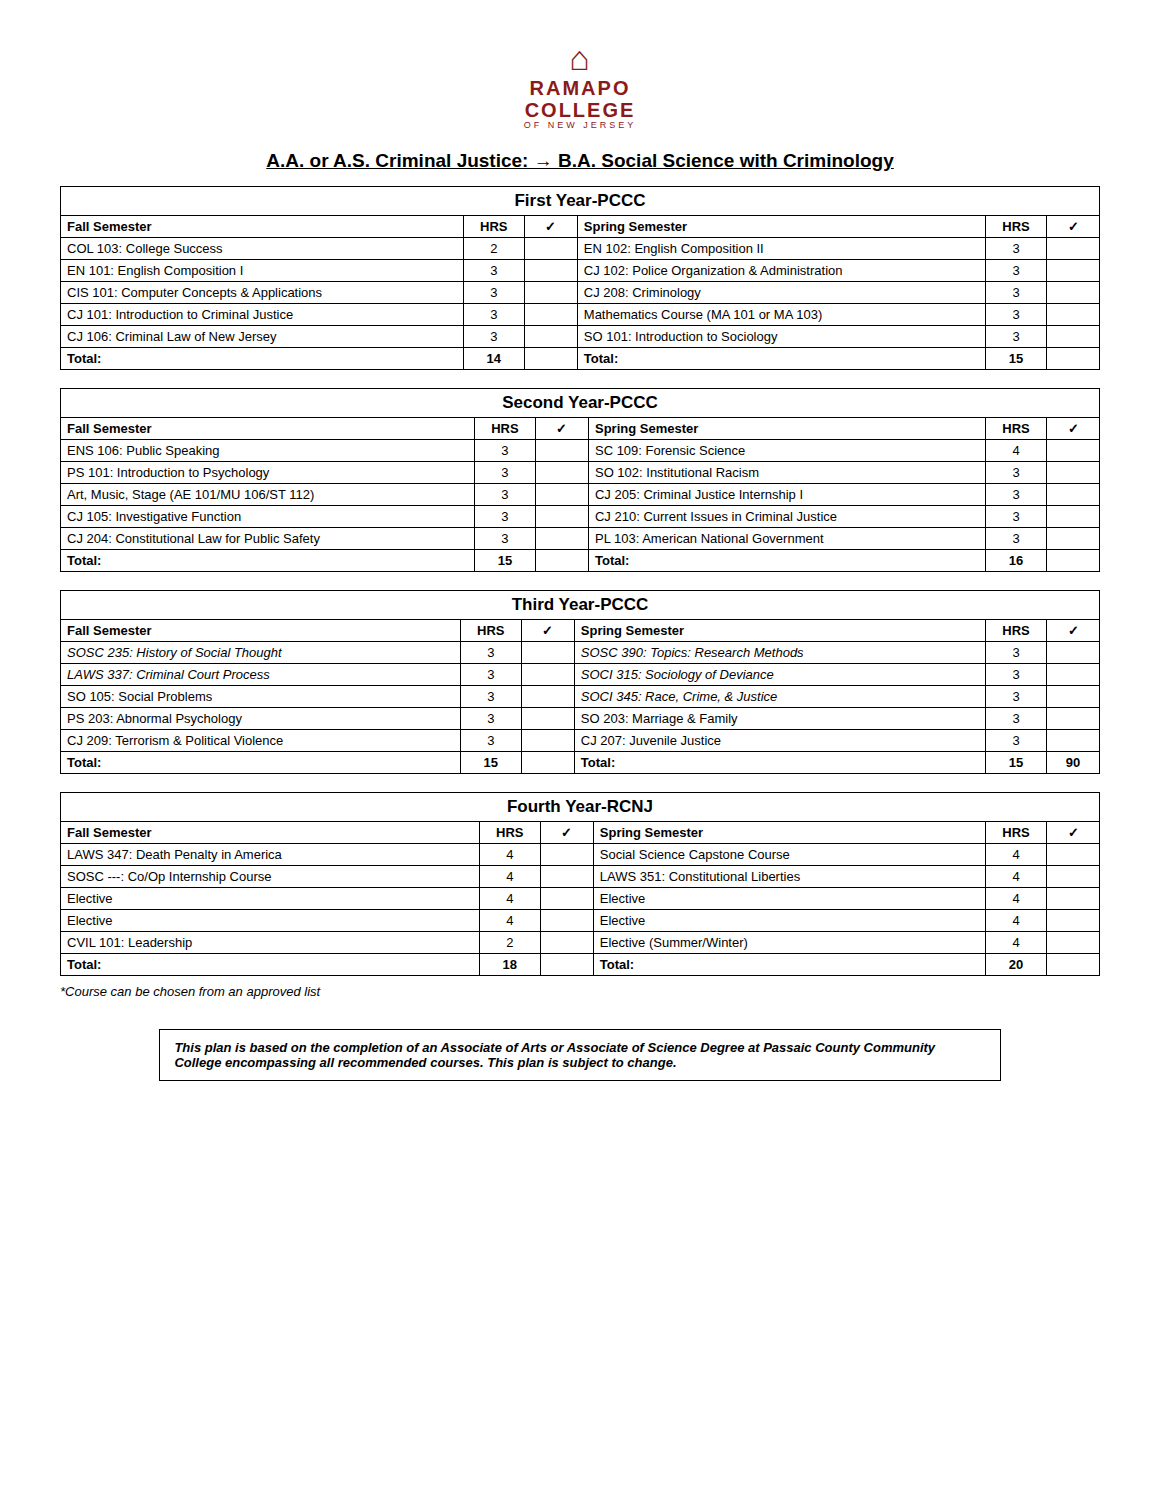⌂
RAMAPO
COLLEGE
OF NEW JERSEY
A.A. or A.S. Criminal Justice: → B.A. Social Science with Criminology
First Year-PCCC
| Fall Semester | HRS | ✓ | Spring Semester | HRS | ✓ |
| --- | --- | --- | --- | --- | --- |
| COL 103: College Success | 2 | | EN 102: English Composition II | 3 | |
| EN 101: English Composition I | 3 | | CJ 102: Police Organization & Administration | 3 | |
| CIS 101: Computer Concepts & Applications | 3 | | CJ 208: Criminology | 3 | |
| CJ 101: Introduction to Criminal Justice | 3 | | Mathematics Course (MA 101 or MA 103) | 3 | |
| CJ 106: Criminal Law of New Jersey | 3 | | SO 101: Introduction to Sociology | 3 | |
| Total: | 14 | | Total: | 15 | |
Second Year-PCCC
| Fall Semester | HRS | ✓ | Spring Semester | HRS | ✓ |
| --- | --- | --- | --- | --- | --- |
| ENS 106: Public Speaking | 3 | | SC 109: Forensic Science | 4 | |
| PS 101: Introduction to Psychology | 3 | | SO 102: Institutional Racism | 3 | |
| Art, Music, Stage (AE 101/MU 106/ST 112) | 3 | | CJ 205: Criminal Justice Internship I | 3 | |
| CJ 105: Investigative Function | 3 | | CJ 210: Current Issues in Criminal Justice | 3 | |
| CJ 204: Constitutional Law for Public Safety | 3 | | PL 103: American National Government | 3 | |
| Total: | 15 | | Total: | 16 | |
Third Year-PCCC
| Fall Semester | HRS | ✓ | Spring Semester | HRS | ✓ |
| --- | --- | --- | --- | --- | --- |
| SOSC 235: History of Social Thought | 3 | | SOSC 390: Topics: Research Methods | 3 | |
| LAWS 337: Criminal Court Process | 3 | | SOCI 315: Sociology of Deviance | 3 | |
| SO 105: Social Problems | 3 | | SOCI 345: Race, Crime, & Justice | 3 | |
| PS 203: Abnormal Psychology | 3 | | SO 203: Marriage & Family | 3 | |
| CJ 209: Terrorism & Political Violence | 3 | | CJ 207: Juvenile Justice | 3 | |
| Total: | 15 | | Total: | 15 | 90 |
Fourth Year-RCNJ
| Fall Semester | HRS | ✓ | Spring Semester | HRS | ✓ |
| --- | --- | --- | --- | --- | --- |
| LAWS 347: Death Penalty in America | 4 | | Social Science Capstone Course | 4 | |
| SOSC ---: Co/Op Internship Course | 4 | | LAWS 351: Constitutional Liberties | 4 | |
| Elective | 4 | | Elective | 4 | |
| Elective | 4 | | Elective | 4 | |
| CVIL 101: Leadership | 2 | | Elective (Summer/Winter) | 4 | |
| Total: | 18 | | Total: | 20 | |
*Course can be chosen from an approved list
This plan is based on the completion of an Associate of Arts or Associate of Science Degree at Passaic County Community College encompassing all recommended courses. This plan is subject to change.